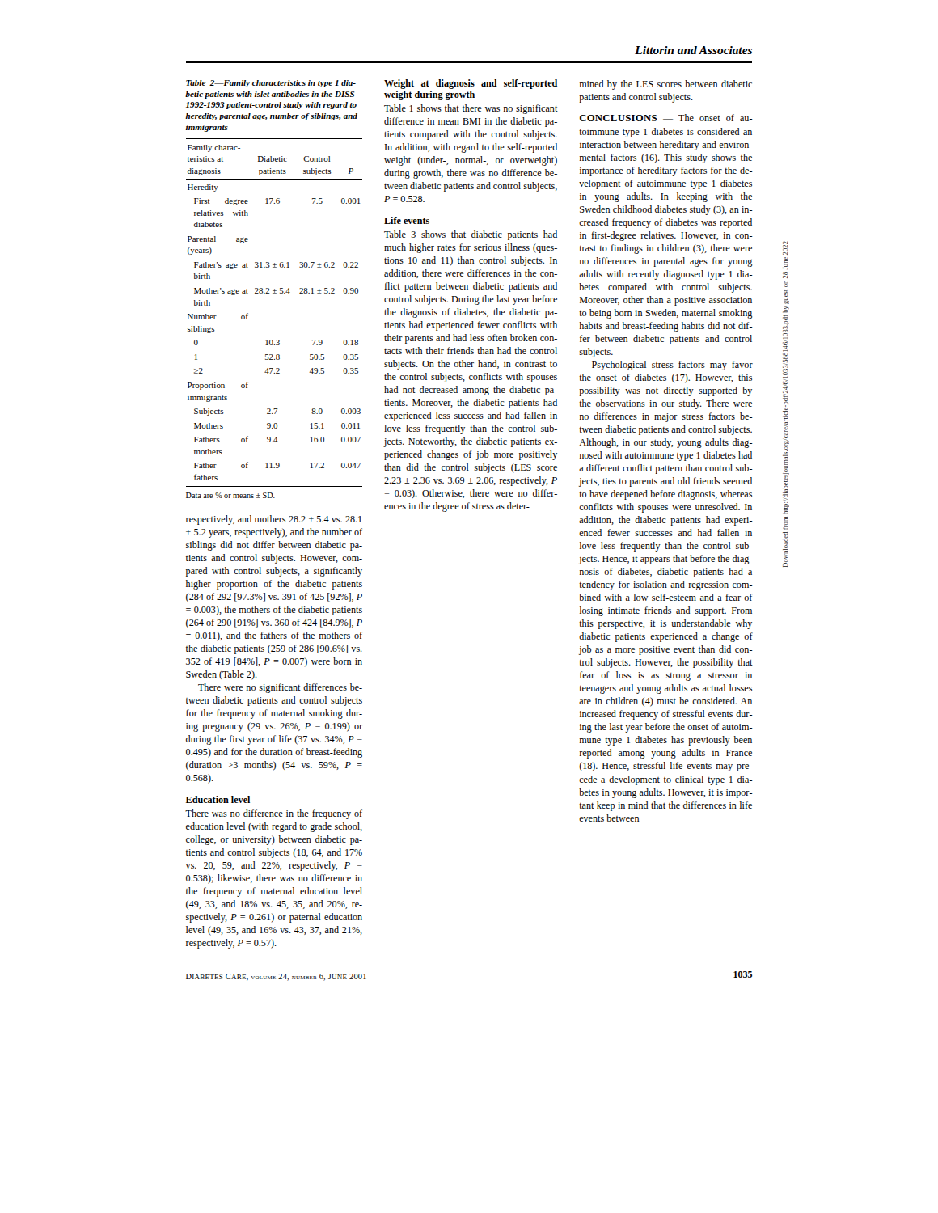Littorin and Associates
Downloaded from http://diabetesjournals.org/care/article-pdf/24/6/1033/588146/1033.pdf by guest on 28 June 2022
Table 2—Family characteristics in type 1 diabetic patients with islet antibodies in the DISS 1992-1993 patient-control study with regard to heredity, parental age, number of siblings, and immigrants
| Family characteristics at diagnosis | Diabetic patients | Control subjects | P |
| --- | --- | --- | --- |
| Heredity | | | |
| First degree relatives with diabetes | 17.6 | 7.5 | 0.001 |
| Parental age (years) | | | |
| Father's age at birth | 31.3 ± 6.1 | 30.7 ± 6.2 | 0.22 |
| Mother's age at birth | 28.2 ± 5.4 | 28.1 ± 5.2 | 0.90 |
| Number of siblings | | | |
| 0 | 10.3 | 7.9 | 0.18 |
| 1 | 52.8 | 50.5 | 0.35 |
| ≥2 | 47.2 | 49.5 | 0.35 |
| Proportion of immigrants | | | |
| Subjects | 2.7 | 8.0 | 0.003 |
| Mothers | 9.0 | 15.1 | 0.011 |
| Fathers of mothers | 9.4 | 16.0 | 0.007 |
| Father of fathers | 11.9 | 17.2 | 0.047 |
Data are % or means ± SD.
respectively, and mothers 28.2 ± 5.4 vs. 28.1 ± 5.2 years, respectively), and the number of siblings did not differ between diabetic patients and control subjects. However, compared with control subjects, a significantly higher proportion of the diabetic patients (284 of 292 [97.3%] vs. 391 of 425 [92%], P = 0.003), the mothers of the diabetic patients (264 of 290 [91%] vs. 360 of 424 [84.9%], P = 0.011), and the fathers of the mothers of the diabetic patients (259 of 286 [90.6%] vs. 352 of 419 [84%], P = 0.007) were born in Sweden (Table 2).
There were no significant differences between diabetic patients and control subjects for the frequency of maternal smoking during pregnancy (29 vs. 26%, P = 0.199) or during the first year of life (37 vs. 34%, P = 0.495) and for the duration of breast-feeding (duration >3 months) (54 vs. 59%, P = 0.568).
Education level
There was no difference in the frequency of education level (with regard to grade school, college, or university) between diabetic patients and control subjects (18, 64, and 17% vs. 20, 59, and 22%, respectively, P = 0.538); likewise, there was no difference in the frequency of maternal education level (49, 33, and 18% vs. 45, 35, and 20%, respectively, P = 0.261) or paternal education level (49, 35, and 16% vs. 43, 37, and 21%, respectively, P = 0.57).
Weight at diagnosis and self-reported weight during growth
Table 1 shows that there was no significant difference in mean BMI in the diabetic patients compared with the control subjects. In addition, with regard to the self-reported weight (under-, normal-, or overweight) during growth, there was no difference between diabetic patients and control subjects, P = 0.528.
Life events
Table 3 shows that diabetic patients had much higher rates for serious illness (questions 10 and 11) than control subjects. In addition, there were differences in the conflict pattern between diabetic patients and control subjects. During the last year before the diagnosis of diabetes, the diabetic patients had experienced fewer conflicts with their parents and had less often broken contacts with their friends than had the control subjects. On the other hand, in contrast to the control subjects, conflicts with spouses had not decreased among the diabetic patients. Moreover, the diabetic patients had experienced less success and had fallen in love less frequently than the control subjects. Noteworthy, the diabetic patients experienced changes of job more positively than did the control subjects (LES score 2.23 ± 2.36 vs. 3.69 ± 2.06, respectively, P = 0.03). Otherwise, there were no differences in the degree of stress as deter-
mined by the LES scores between diabetic patients and control subjects.
CONCLUSIONS — The onset of autoimmune type 1 diabetes is considered an interaction between hereditary and environmental factors (16). This study shows the importance of hereditary factors for the development of autoimmune type 1 diabetes in young adults. In keeping with the Sweden childhood diabetes study (3), an increased frequency of diabetes was reported in first-degree relatives. However, in contrast to findings in children (3), there were no differences in parental ages for young adults with recently diagnosed type 1 diabetes compared with control subjects. Moreover, other than a positive association to being born in Sweden, maternal smoking habits and breast-feeding habits did not differ between diabetic patients and control subjects.
Psychological stress factors may favor the onset of diabetes (17). However, this possibility was not directly supported by the observations in our study. There were no differences in major stress factors between diabetic patients and control subjects. Although, in our study, young adults diagnosed with autoimmune type 1 diabetes had a different conflict pattern than control subjects, ties to parents and old friends seemed to have deepened before diagnosis, whereas conflicts with spouses were unresolved. In addition, the diabetic patients had experienced fewer successes and had fallen in love less frequently than the control subjects. Hence, it appears that before the diagnosis of diabetes, diabetic patients had a tendency for isolation and regression combined with a low self-esteem and a fear of losing intimate friends and support. From this perspective, it is understandable why diabetic patients experienced a change of job as a more positive event than did control subjects. However, the possibility that fear of loss is as strong a stressor in teenagers and young adults as actual losses are in children (4) must be considered. An increased frequency of stressful events during the last year before the onset of autoimmune type 1 diabetes has previously been reported among young adults in France (18). Hence, stressful life events may precede a development to clinical type 1 diabetes in young adults. However, it is important keep in mind that the differences in life events between
DIABETES CARE, volume 24, number 6, JUNE 2001
1035